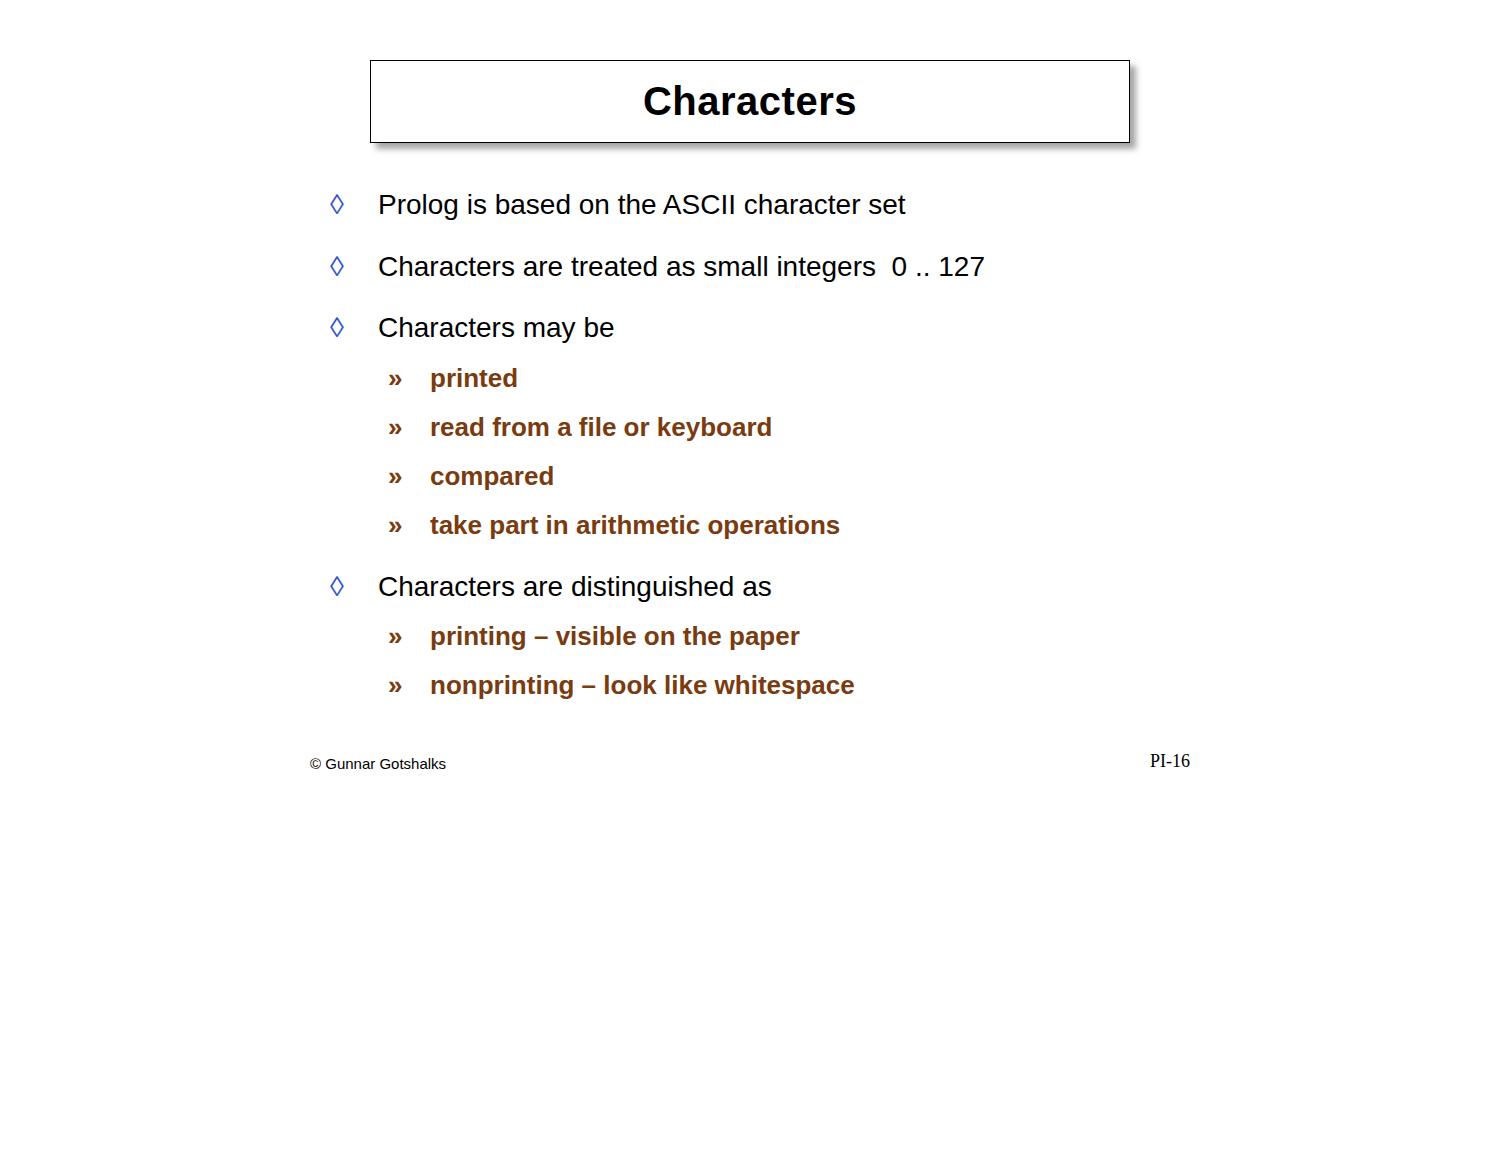Characters
Prolog is based on the ASCII character set
Characters are treated as small integers 0 .. 127
Characters may be
printed
read from a file or keyboard
compared
take part in arithmetic operations
Characters are distinguished as
printing – visible on the paper
nonprinting – look like whitespace
© Gunnar Gotshalks
PI-16